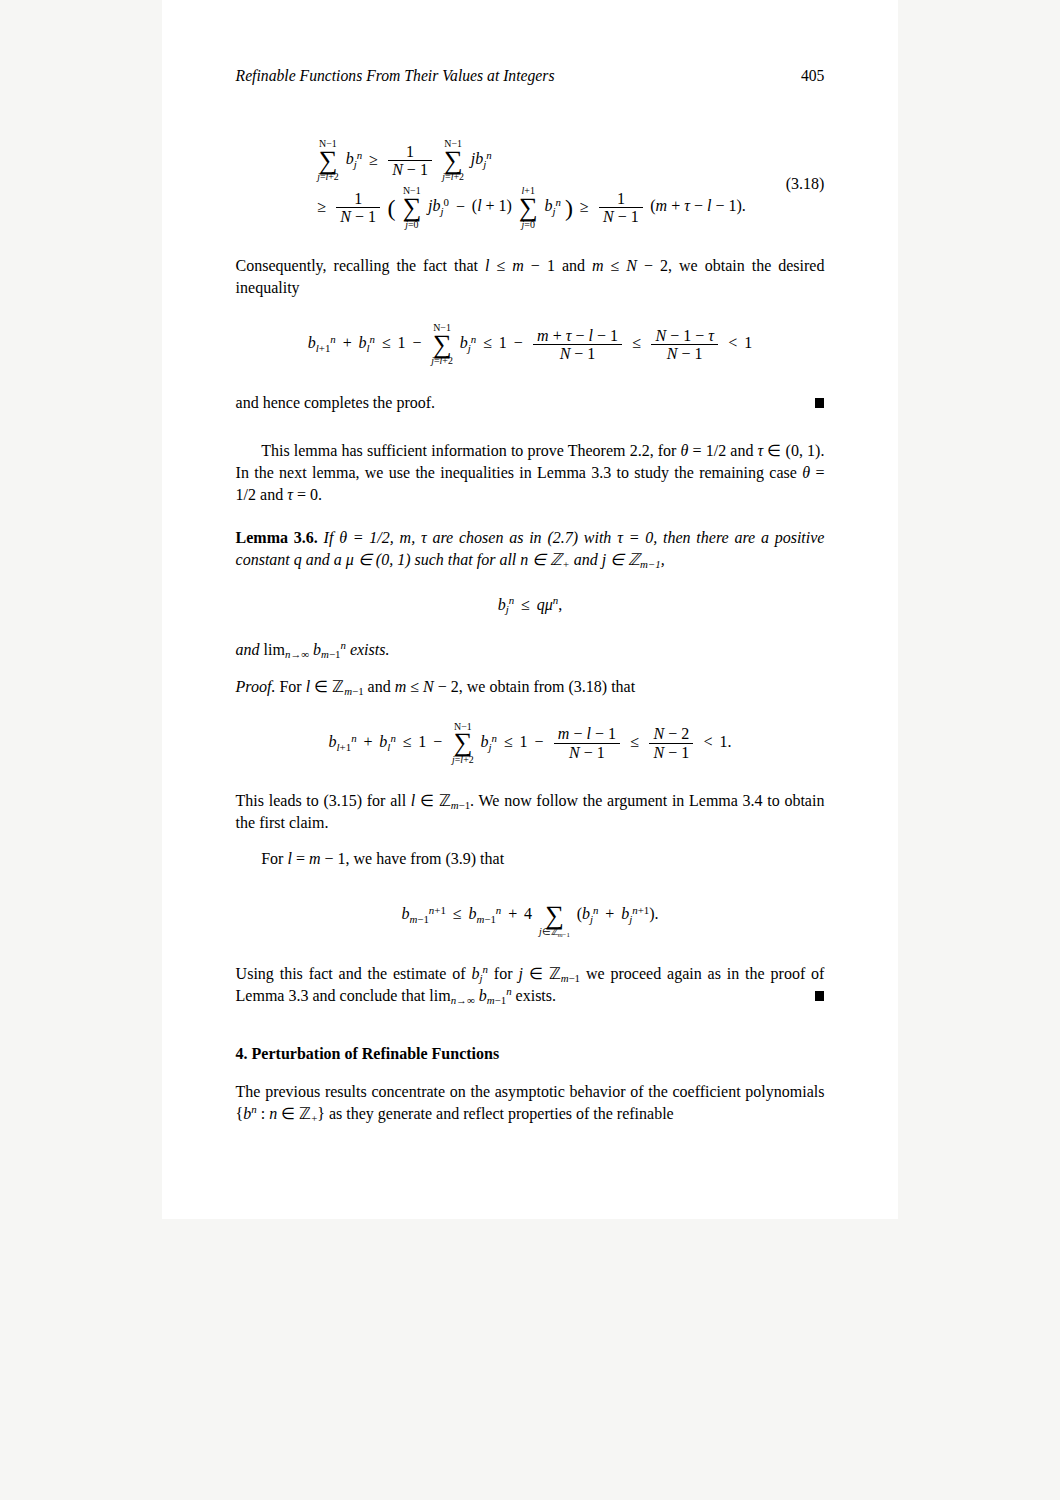Refinable Functions From Their Values at Integers 405
N−1∑j=l+2 bjn ≥ 1 N − 1 N−1∑j=l+2 jbjn ≥ 1 N − 1 ( N−1∑j=0 jbj0 − (l + 1) l+1∑j=0 bjn ) ≥ 1 N − 1 (m + τ − l − 1). (3.18)
Consequently, recalling the fact that l ≤ m − 1 and m ≤ N − 2, we obtain the desired inequality
bl+1n + bln ≤ 1 − N−1∑j=l+2 bjn ≤ 1 − m + τ − l − 1 N − 1 ≤ N − 1 − τ N − 1 < 1
and hence completes the proof.
This lemma has sufficient information to prove Theorem 2.2, for θ = 1/2 and τ ∈ (0, 1). In the next lemma, we use the inequalities in Lemma 3.3 to study the remaining case θ = 1/2 and τ = 0.
Lemma 3.6. If θ = 1/2, m, τ are chosen as in (2.7) with τ = 0, then there are a positive constant q and a μ ∈ (0, 1) such that for all n ∈ ℤ+ and j ∈ ℤm−1,
bjn ≤ qμn,
and limn→∞ bm−1n exists.
Proof. For l ∈ ℤm−1 and m ≤ N − 2, we obtain from (3.18) that
bl+1n + bln ≤ 1 − N−1∑j=l+2 bjn ≤ 1 − m − l − 1 N − 1 ≤ N − 2 N − 1 < 1.
This leads to (3.15) for all l ∈ ℤm−1. We now follow the argument in Lemma 3.4 to obtain the first claim.
For l = m − 1, we have from (3.9) that
bm−1n+1 ≤ bm−1n + 4 ∑j∈ℤm−1 (bjn + bjn+1).
Using this fact and the estimate of bjn for j ∈ ℤm−1 we proceed again as in the proof of Lemma 3.3 and conclude that limn→∞ bm−1n exists.
4. Perturbation of Refinable Functions
The previous results concentrate on the asymptotic behavior of the coefficient polynomials {bn : n ∈ ℤ+} as they generate and reflect properties of the refinable